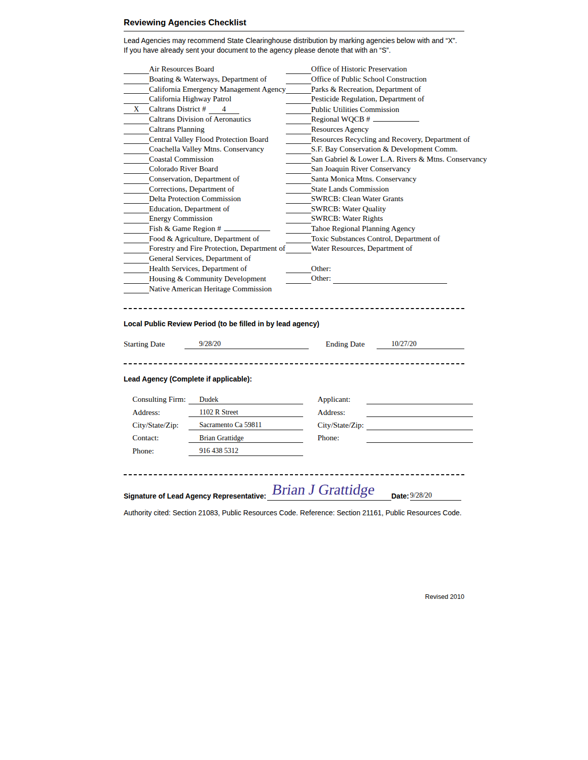Reviewing Agencies Checklist
Lead Agencies may recommend State Clearinghouse distribution by marking agencies below with and “X”.
If you have already sent your document to the agency please denote that with an “S”.
| | Air Resources Board | | | Office of Historic Preservation |
| | Boating & Waterways, Department of | | | Office of Public School Construction |
| | California Emergency Management Agency | | | Parks & Recreation, Department of |
| | California Highway Patrol | | | Pesticide Regulation, Department of |
| X | Caltrans District # 4 | | | Public Utilities Commission |
| | Caltrans Division of Aeronautics | | | Regional WQCB # |
| | Caltrans Planning | | | Resources Agency |
| | Central Valley Flood Protection Board | | | Resources Recycling and Recovery, Department of |
| | Coachella Valley Mtns. Conservancy | | | S.F. Bay Conservation & Development Comm. |
| | Coastal Commission | | | San Gabriel & Lower L.A. Rivers & Mtns. Conservancy |
| | Colorado River Board | | | San Joaquin River Conservancy |
| | Conservation, Department of | | | Santa Monica Mtns. Conservancy |
| | Corrections, Department of | | | State Lands Commission |
| | Delta Protection Commission | | | SWRCB: Clean Water Grants |
| | Education, Department of | | | SWRCB: Water Quality |
| | Energy Commission | | | SWRCB: Water Rights |
| | Fish & Game Region # | | | Tahoe Regional Planning Agency |
| | Food & Agriculture, Department of | | | Toxic Substances Control, Department of |
| | Forestry and Fire Protection, Department of | | | Water Resources, Department of |
| | General Services, Department of | | | |
| | Health Services, Department of | | | Other: |
| | Housing & Community Development | | | Other: |
| | Native American Heritage Commission | | | |
Local Public Review Period (to be filled in by lead agency)
| Starting Date | 9/28/20 | | Ending Date | 10/27/20 |
Lead Agency (Complete if applicable):
| Consulting Firm: | Dudek | | Applicant: | |
| Address: | 1102 R Street | | Address: | |
| City/State/Zip: | Sacramento Ca 59811 | | City/State/Zip: | |
| Contact: | Brian Grattidge | | Phone: | |
| Phone: | 916 438 5312 | | | |
| Signature of Lead Agency Representative: | Brian J Grattidge | Date: | 9/28/20 |
Authority cited: Section 21083, Public Resources Code. Reference: Section 21161, Public Resources Code.
Revised 2010